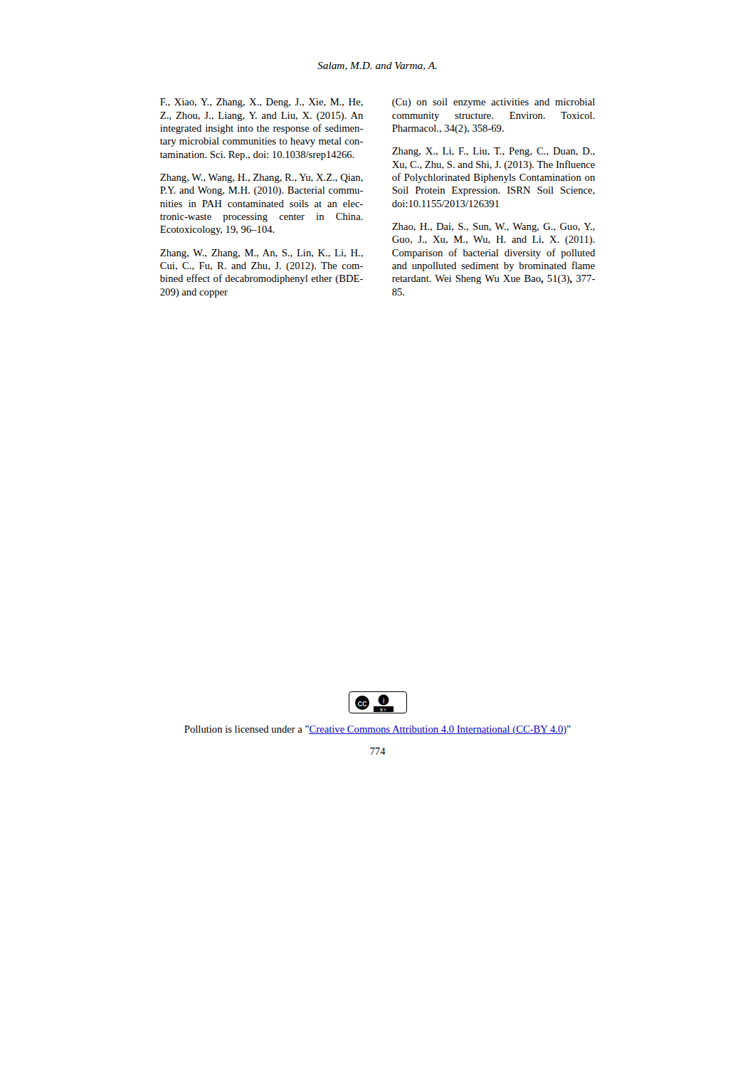Salam, M.D. and Varma, A.
F., Xiao, Y., Zhang, X., Deng, J., Xie, M., He, Z., Zhou, J., Liang, Y. and Liu, X. (2015). An integrated insight into the response of sedimentary microbial communities to heavy metal contamination. Sci. Rep., doi: 10.1038/srep14266.
Zhang, W., Wang, H., Zhang, R., Yu, X.Z., Qian, P.Y. and Wong, M.H. (2010). Bacterial communities in PAH contaminated soils at an electronic-waste processing center in China. Ecotoxicology, 19, 96–104.
Zhang, W., Zhang, M., An, S., Lin, K., Li, H., Cui, C., Fu, R. and Zhu, J. (2012). The combined effect of decabromodiphenyl ether (BDE-209) and copper
(Cu) on soil enzyme activities and microbial community structure. Environ. Toxicol. Pharmacol., 34(2), 358-69.
Zhang, X., Li, F., Liu, T., Peng, C., Duan, D., Xu, C., Zhu, S. and Shi, J. (2013). The Influence of Polychlorinated Biphenyls Contamination on Soil Protein Expression. ISRN Soil Science, doi:10.1155/2013/126391
Zhao, H., Dai, S., Sun, W., Wang, G., Guo, Y., Guo, J., Xu, M., Wu, H. and Li, X. (2011). Comparison of bacterial diversity of polluted and unpolluted sediment by brominated flame retardant. Wei Sheng Wu Xue Bao, 51(3), 377-85.
cc i BY
Pollution is licensed under a "Creative Commons Attribution 4.0 International (CC-BY 4.0)"
774